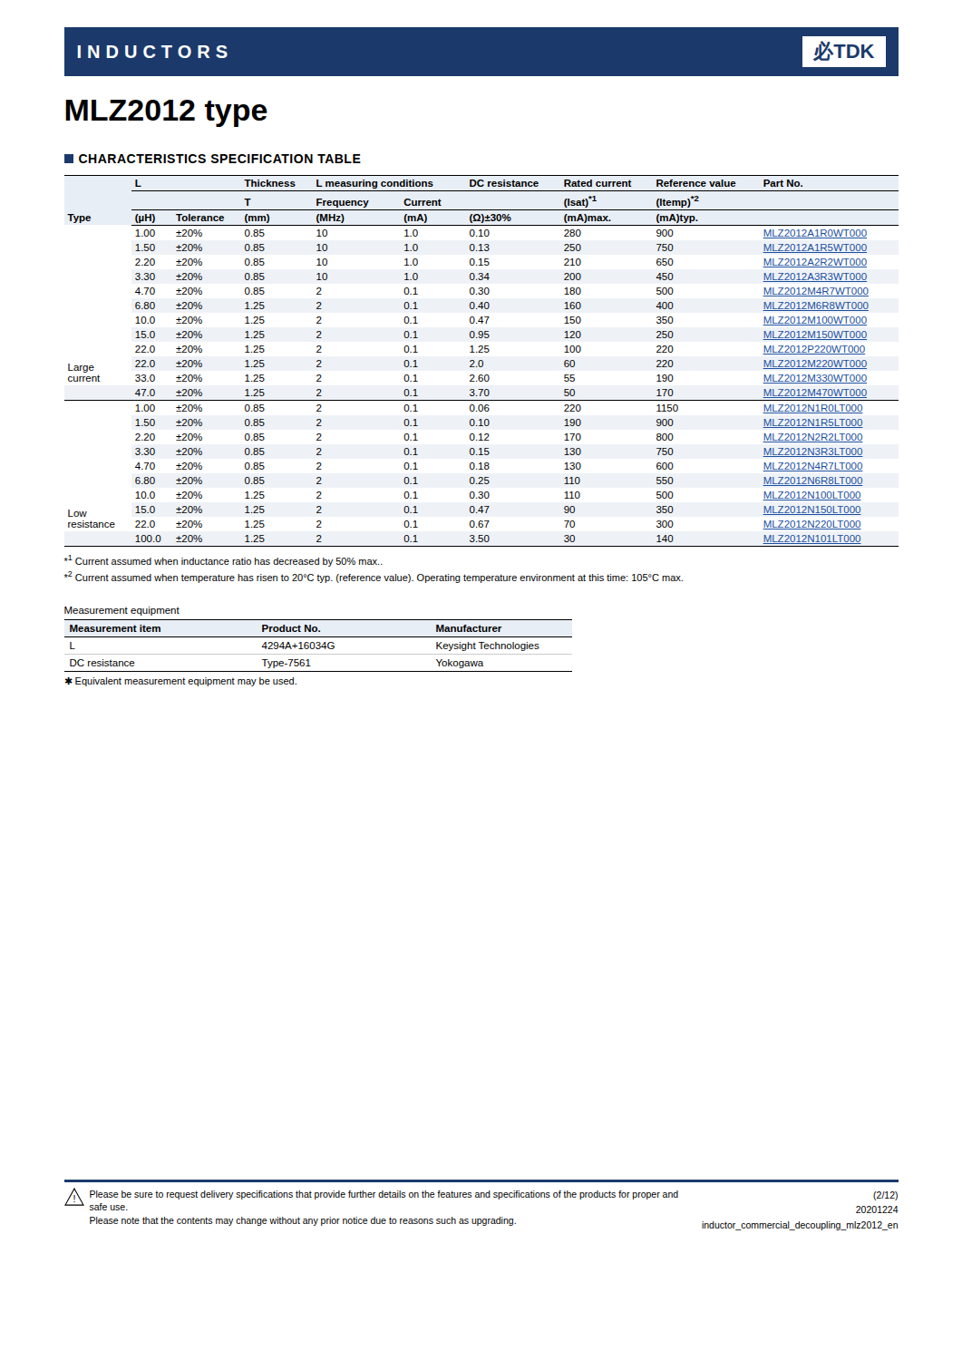INDUCTORS 必TDK
MLZ2012 type
CHARACTERISTICS SPECIFICATION TABLE
| Type | L | Thickness | L measuring conditions | DC resistance | Rated current | Reference value | Part No. |
| --- | --- | --- | --- | --- | --- | --- | --- |
| | | T | Frequency | Current | | (Isat) *1 | (Itemp) *2 | |
| (µH) | Tolerance | (mm) | (MHz) | (mA) | (Ω)±30% | (mA)max. | (mA)typ. | |
| Large current | 1.00 | ±20% | 0.85 | 10 | 1.0 | 0.10 | 280 | 900 | MLZ2012A1R0WT000 |
| 1.50 | ±20% | 0.85 | 10 | 1.0 | 0.13 | 250 | 750 | MLZ2012A1R5WT000 |
| 2.20 | ±20% | 0.85 | 10 | 1.0 | 0.15 | 210 | 650 | MLZ2012A2R2WT000 |
| 3.30 | ±20% | 0.85 | 10 | 1.0 | 0.34 | 200 | 450 | MLZ2012A3R3WT000 |
| 4.70 | ±20% | 0.85 | 2 | 0.1 | 0.30 | 180 | 500 | MLZ2012M4R7WT000 |
| 6.80 | ±20% | 1.25 | 2 | 0.1 | 0.40 | 160 | 400 | MLZ2012M6R8WT000 |
| 10.0 | ±20% | 1.25 | 2 | 0.1 | 0.47 | 150 | 350 | MLZ2012M100WT000 |
| 15.0 | ±20% | 1.25 | 2 | 0.1 | 0.95 | 120 | 250 | MLZ2012M150WT000 |
| 22.0 | ±20% | 1.25 | 2 | 0.1 | 1.25 | 100 | 220 | MLZ2012P220WT000 |
| 22.0 | ±20% | 1.25 | 2 | 0.1 | 2.0 | 60 | 220 | MLZ2012M220WT000 |
| 33.0 | ±20% | 1.25 | 2 | 0.1 | 2.60 | 55 | 190 | MLZ2012M330WT000 |
| | 47.0 | ±20% | 1.25 | 2 | 0.1 | 3.70 | 50 | 170 | MLZ2012M470WT000 |
| Low resistance | 1.00 | ±20% | 0.85 | 2 | 0.1 | 0.06 | 220 | 1150 | MLZ2012N1R0LT000 |
| 1.50 | ±20% | 0.85 | 2 | 0.1 | 0.10 | 190 | 900 | MLZ2012N1R5LT000 |
| 2.20 | ±20% | 0.85 | 2 | 0.1 | 0.12 | 170 | 800 | MLZ2012N2R2LT000 |
| 3.30 | ±20% | 0.85 | 2 | 0.1 | 0.15 | 130 | 750 | MLZ2012N3R3LT000 |
| 4.70 | ±20% | 0.85 | 2 | 0.1 | 0.18 | 130 | 600 | MLZ2012N4R7LT000 |
| 6.80 | ±20% | 0.85 | 2 | 0.1 | 0.25 | 110 | 550 | MLZ2012N6R8LT000 |
| 10.0 | ±20% | 1.25 | 2 | 0.1 | 0.30 | 110 | 500 | MLZ2012N100LT000 |
| 15.0 | ±20% | 1.25 | 2 | 0.1 | 0.47 | 90 | 350 | MLZ2012N150LT000 |
| 22.0 | ±20% | 1.25 | 2 | 0.1 | 0.67 | 70 | 300 | MLZ2012N220LT000 |
| | 100.0 | ±20% | 1.25 | 2 | 0.1 | 3.50 | 30 | 140 | MLZ2012N101LT000 |
*1 Current assumed when inductance ratio has decreased by 50% max..
*2 Current assumed when temperature has risen to 20°C typ. (reference value). Operating temperature environment at this time: 105°C max.
Measurement equipment
| Measurement item | Product No. | Manufacturer |
| --- | --- | --- |
| L | 4294A+16034G | Keysight Technologies |
| DC resistance | Type-7561 | Yokogawa |
✱ Equivalent measurement equipment may be used.
!
Please be sure to request delivery specifications that provide further details on the features and specifications of the products for proper and safe use.
Please note that the contents may change without any prior notice due to reasons such as upgrading.
(2/12)
20201224
inductor_commercial_decoupling_mlz2012_en